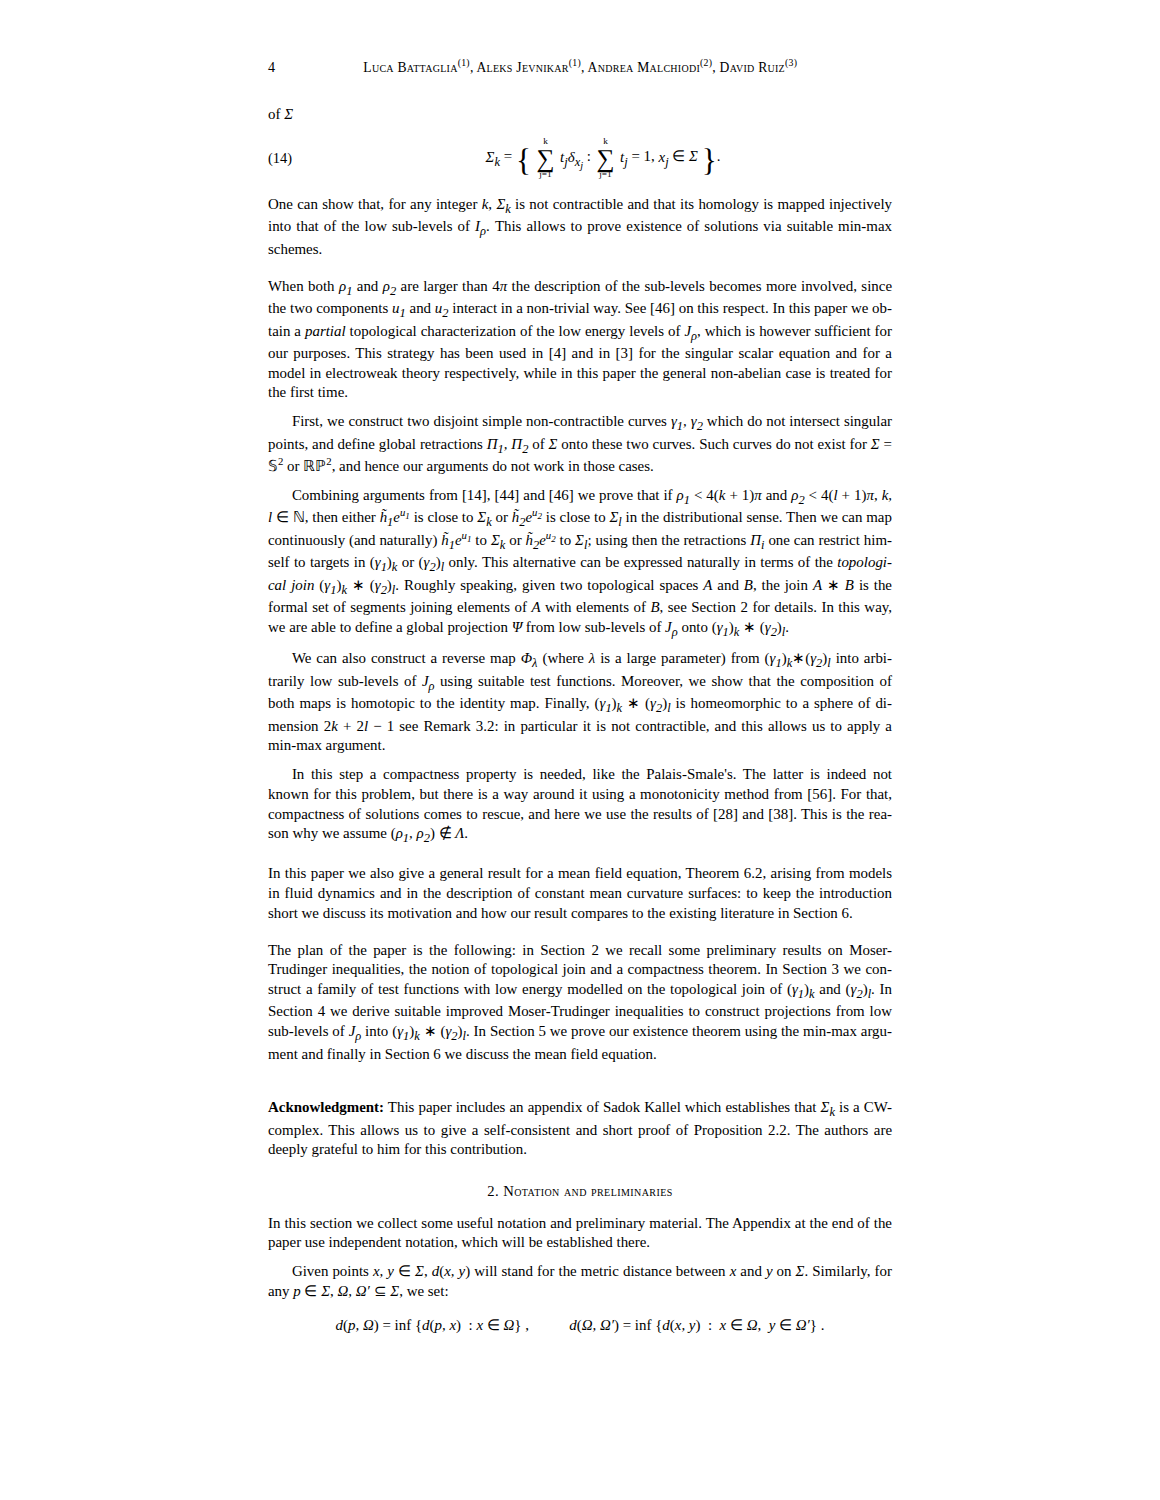4
Luca Battaglia(1), Aleks Jevnikar(1), Andrea Malchiodi(2), David Ruiz(3)
of Σ
(14)
Σk = { k∑j=1 tjδxj : k∑j=1 tj = 1, xj ∈ Σ }.
One can show that, for any integer k, Σk is not contractible and that its homology is mapped injectively into that of the low sub-levels of Iρ. This allows to prove existence of solutions via suitable min-max schemes.
When both ρ1 and ρ2 are larger than 4π the description of the sub-levels becomes more involved, since the two components u1 and u2 interact in a non-trivial way. See [46] on this respect. In this paper we obtain a partial topological characterization of the low energy levels of Jρ, which is however sufficient for our purposes. This strategy has been used in [4] and in [3] for the singular scalar equation and for a model in electroweak theory respectively, while in this paper the general non-abelian case is treated for the first time.
First, we construct two disjoint simple non-contractible curves γ1, γ2 which do not intersect singular points, and define global retractions Π1, Π2 of Σ onto these two curves. Such curves do not exist for Σ = 𝕊2 or ℝℙ2, and hence our arguments do not work in those cases.
Combining arguments from [14], [44] and [46] we prove that if ρ1 < 4(k + 1)π and ρ2 < 4(l + 1)π, k, l ∈ ℕ, then either h̃1eu1 is close to Σk or h̃2eu2 is close to Σl in the distributional sense. Then we can map continuously (and naturally) h̃1eu1 to Σk or h̃2eu2 to Σl; using then the retractions Πi one can restrict himself to targets in (γ1)k or (γ2)l only. This alternative can be expressed naturally in terms of the topological join (γ1)k ∗ (γ2)l. Roughly speaking, given two topological spaces A and B, the join A ∗ B is the formal set of segments joining elements of A with elements of B, see Section 2 for details. In this way, we are able to define a global projection Ψ from low sub-levels of Jρ onto (γ1)k ∗ (γ2)l.
We can also construct a reverse map Φλ (where λ is a large parameter) from (γ1)k∗(γ2)l into arbitrarily low sub-levels of Jρ using suitable test functions. Moreover, we show that the composition of both maps is homotopic to the identity map. Finally, (γ1)k ∗ (γ2)l is homeomorphic to a sphere of dimension 2k + 2l − 1 see Remark 3.2: in particular it is not contractible, and this allows us to apply a min-max argument.
In this step a compactness property is needed, like the Palais-Smale's. The latter is indeed not known for this problem, but there is a way around it using a monotonicity method from [56]. For that, compactness of solutions comes to rescue, and here we use the results of [28] and [38]. This is the reason why we assume (ρ1, ρ2) ∉ Λ.
In this paper we also give a general result for a mean field equation, Theorem 6.2, arising from models in fluid dynamics and in the description of constant mean curvature surfaces: to keep the introduction short we discuss its motivation and how our result compares to the existing literature in Section 6.
The plan of the paper is the following: in Section 2 we recall some preliminary results on Moser-Trudinger inequalities, the notion of topological join and a compactness theorem. In Section 3 we construct a family of test functions with low energy modelled on the topological join of (γ1)k and (γ2)l. In Section 4 we derive suitable improved Moser-Trudinger inequalities to construct projections from low sub-levels of Jρ into (γ1)k ∗ (γ2)l. In Section 5 we prove our existence theorem using the min-max argument and finally in Section 6 we discuss the mean field equation.
Acknowledgment: This paper includes an appendix of Sadok Kallel which establishes that Σk is a CW-complex. This allows us to give a self-consistent and short proof of Proposition 2.2. The authors are deeply grateful to him for this contribution.
2. Notation and preliminaries
In this section we collect some useful notation and preliminary material. The Appendix at the end of the paper use independent notation, which will be established there.
Given points x, y ∈ Σ, d(x, y) will stand for the metric distance between x and y on Σ. Similarly, for any p ∈ Σ, Ω, Ω′ ⊆ Σ, we set:
d(p, Ω) = inf {d(p, x) : x ∈ Ω} , d(Ω, Ω′) = inf {d(x, y) : x ∈ Ω, y ∈ Ω′} .